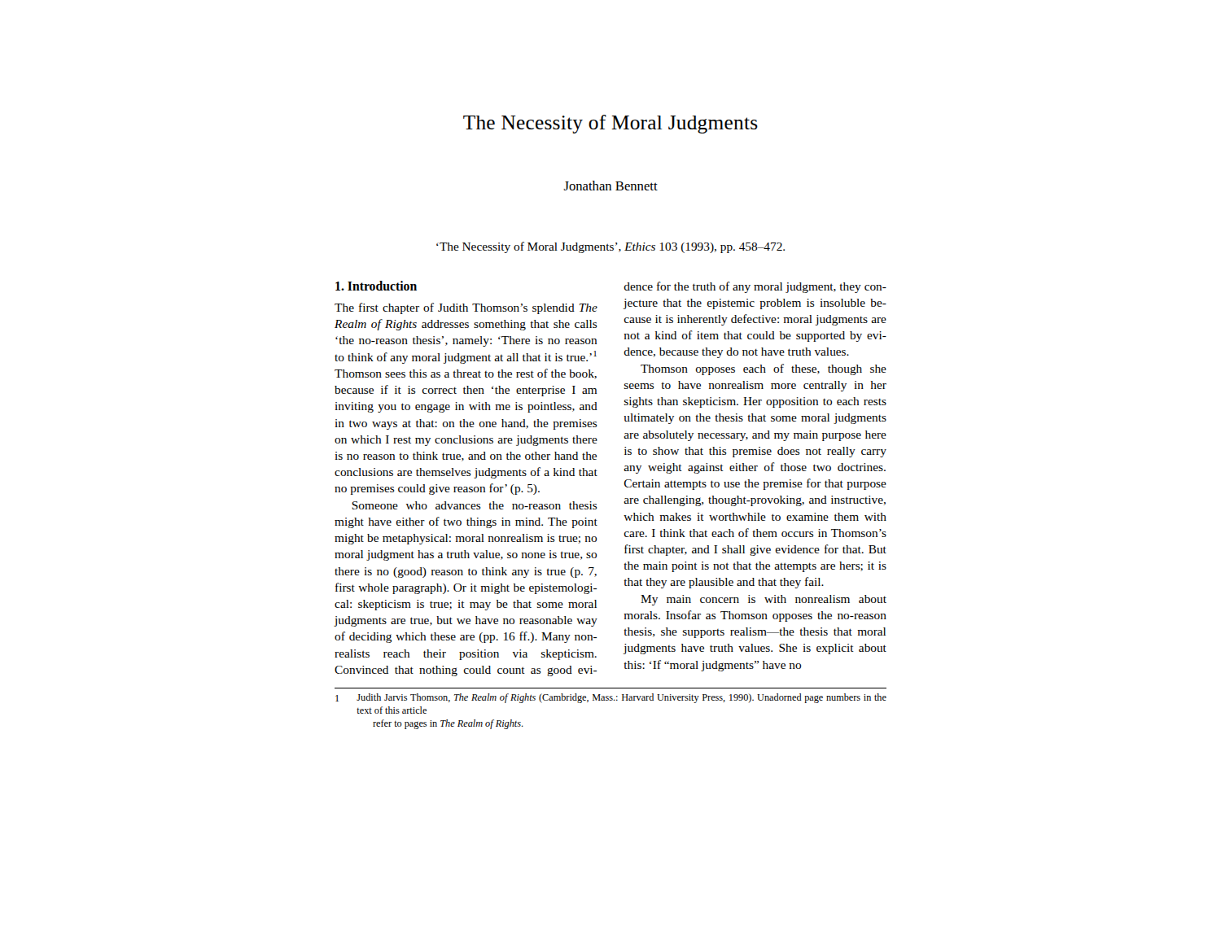The Necessity of Moral Judgments
Jonathan Bennett
‘The Necessity of Moral Judgments’, Ethics 103 (1993), pp. 458–472.
1. Introduction
The first chapter of Judith Thomson’s splendid The Realm of Rights addresses something that she calls ‘the no-reason thesis’, namely: ‘There is no reason to think of any moral judgment at all that it is true.’1 Thomson sees this as a threat to the rest of the book, because if it is correct then ‘the enterprise I am inviting you to engage in with me is pointless, and in two ways at that: on the one hand, the premises on which I rest my conclusions are judgments there is no reason to think true, and on the other hand the conclusions are themselves judgments of a kind that no premises could give reason for’ (p. 5).
Someone who advances the no-reason thesis might have either of two things in mind. The point might be metaphysical: moral nonrealism is true; no moral judgment has a truth value, so none is true, so there is no (good) reason to think any is true (p. 7, first whole paragraph). Or it might be epistemological: skepticism is true; it may be that some moral judgments are true, but we have no reasonable way of deciding which these are (pp. 16 ff.). Many nonrealists reach their position via skepticism. Convinced that nothing could count as good evidence for the truth of any moral judgment, they conjecture that the epistemic problem is insoluble because it is inherently defective: moral judgments are not a kind of item that could be supported by evidence, because they do not have truth values.
Thomson opposes each of these, though she seems to have nonrealism more centrally in her sights than skepticism. Her opposition to each rests ultimately on the thesis that some moral judgments are absolutely necessary, and my main purpose here is to show that this premise does not really carry any weight against either of those two doctrines. Certain attempts to use the premise for that purpose are challenging, thought-provoking, and instructive, which makes it worthwhile to examine them with care. I think that each of them occurs in Thomson’s first chapter, and I shall give evidence for that. But the main point is not that the attempts are hers; it is that they are plausible and that they fail.
My main concern is with nonrealism about morals. Insofar as Thomson opposes the no-reason thesis, she supports realism—the thesis that moral judgments have truth values. She is explicit about this: ‘If “moral judgments” have no
1
Judith Jarvis Thomson, The Realm of Rights (Cambridge, Mass.: Harvard University Press, 1990). Unadorned page numbers in the text of this article refer to pages in The Realm of Rights.